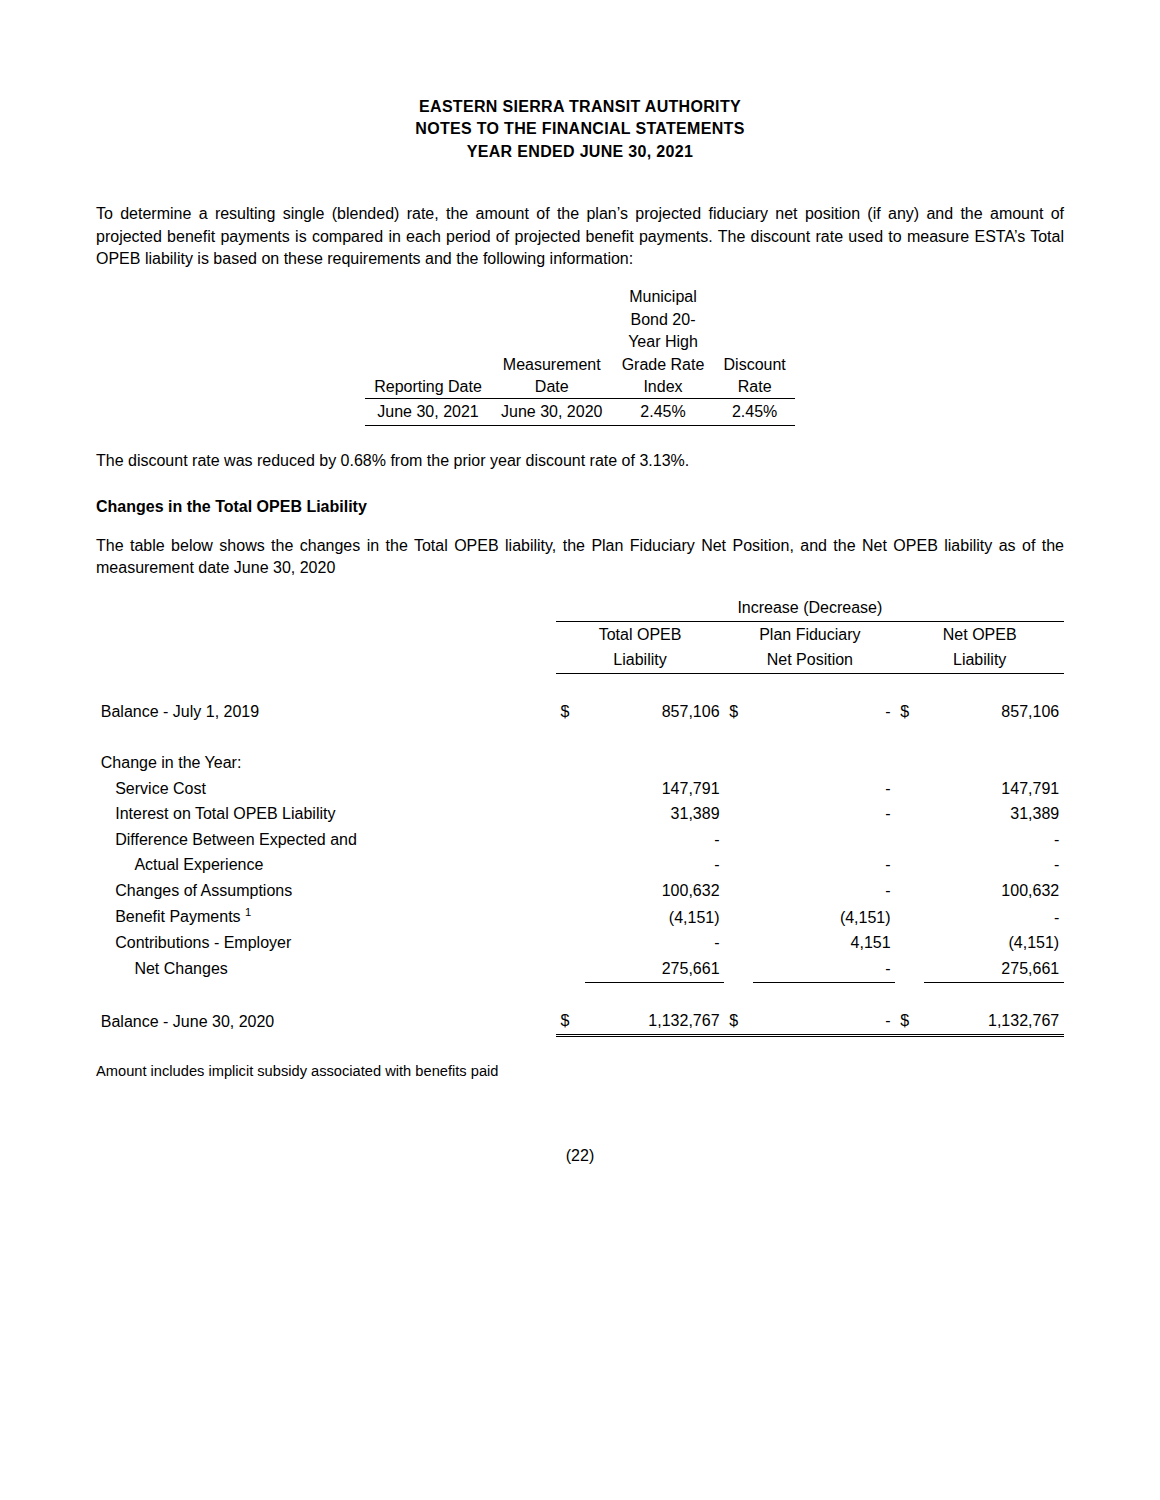EASTERN SIERRA TRANSIT AUTHORITY
NOTES TO THE FINANCIAL STATEMENTS
YEAR ENDED JUNE 30, 2021
To determine a resulting single (blended) rate, the amount of the plan’s projected fiduciary net position (if any) and the amount of projected benefit payments is compared in each period of projected benefit payments. The discount rate used to measure ESTA’s Total OPEB liability is based on these requirements and the following information:
| | | Municipal | |
| --- | --- | --- | --- |
| | | Bond 20- | |
| | | Year High | |
| | Measurement | Grade Rate | Discount |
| Reporting Date | Date | Index | Rate |
| June 30, 2021 | June 30, 2020 | 2.45% | 2.45% |
The discount rate was reduced by 0.68% from the prior year discount rate of 3.13%.
Changes in the Total OPEB Liability
The table below shows the changes in the Total OPEB liability, the Plan Fiduciary Net Position, and the Net OPEB liability as of the measurement date June 30, 2020
| | Increase (Decrease) |
| | Total OPEB | Plan Fiduciary | Net OPEB |
| | Liability | Net Position | Liability |
| Balance - July 1, 2019 | $ | 857,106 | $ | - | $ | 857,106 |
| Change in the Year: | | | |
| Service Cost | | 147,791 | | - | | 147,791 |
| Interest on Total OPEB Liability | | 31,389 | | - | | 31,389 |
| Difference Between Expected and | | - | | | | - |
| Actual Experience | | - | | - | | - |
| Changes of Assumptions | | 100,632 | | - | | 100,632 |
| Benefit Payments 1 | | (4,151) | | (4,151) | | - |
| Contributions - Employer | | - | | 4,151 | | (4,151) |
| Net Changes | | 275,661 | | - | | 275,661 |
| Balance - June 30, 2020 | $ | 1,132,767 | $ | - | $ | 1,132,767 |
Amount includes implicit subsidy associated with benefits paid
(22)